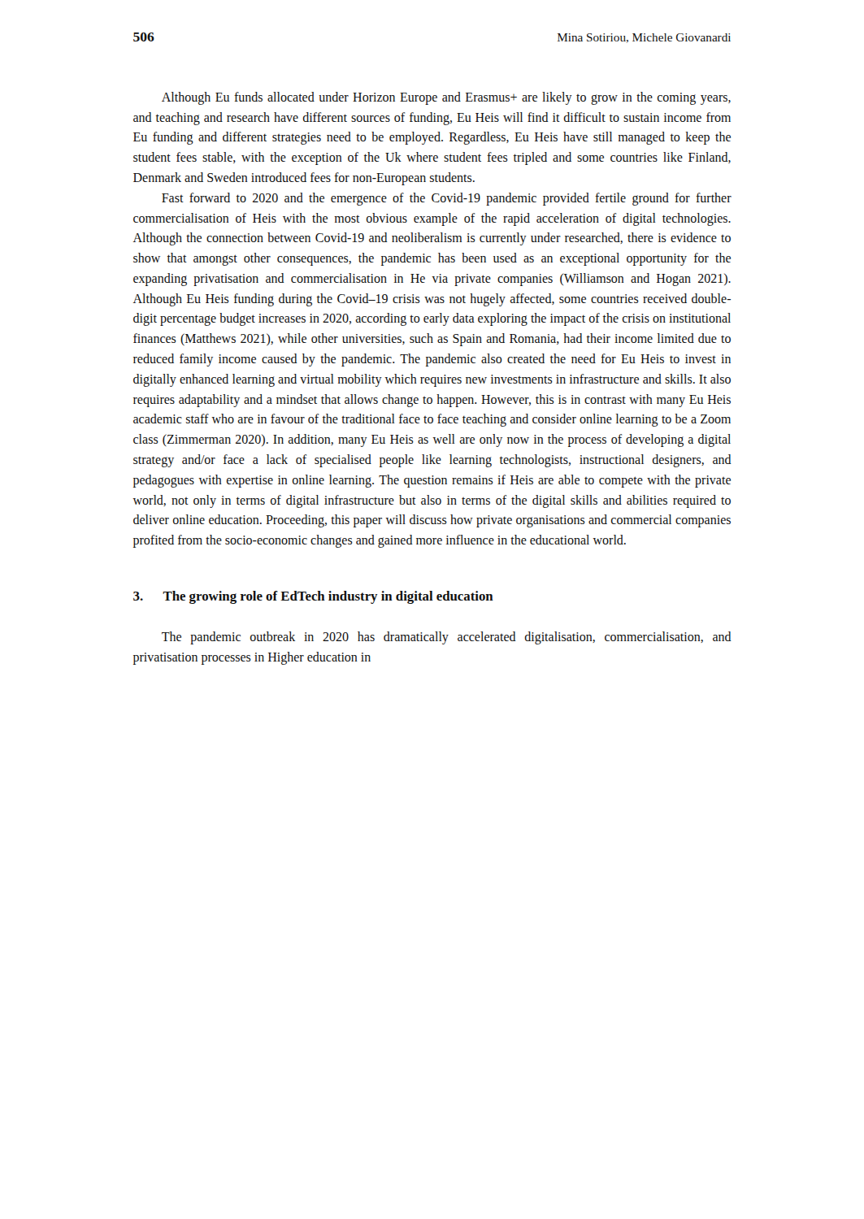506 Mina Sotiriou, Michele Giovanardi
Although Eu funds allocated under Horizon Europe and Erasmus+ are likely to grow in the coming years, and teaching and research have different sources of funding, Eu Heis will find it difficult to sustain income from Eu funding and different strategies need to be employed. Regardless, Eu Heis have still managed to keep the student fees stable, with the exception of the Uk where student fees tripled and some countries like Finland, Denmark and Sweden introduced fees for non-European students.
Fast forward to 2020 and the emergence of the Covid-19 pandemic provided fertile ground for further commercialisation of Heis with the most obvious example of the rapid acceleration of digital technologies. Although the connection between Covid-19 and neoliberalism is currently under researched, there is evidence to show that amongst other consequences, the pandemic has been used as an exceptional opportunity for the expanding privatisation and commercialisation in He via private companies (Williamson and Hogan 2021). Although Eu Heis funding during the Covid–19 crisis was not hugely affected, some countries received double-digit percentage budget increases in 2020, according to early data exploring the impact of the crisis on institutional finances (Matthews 2021), while other universities, such as Spain and Romania, had their income limited due to reduced family income caused by the pandemic. The pandemic also created the need for Eu Heis to invest in digitally enhanced learning and virtual mobility which requires new investments in infrastructure and skills. It also requires adaptability and a mindset that allows change to happen. However, this is in contrast with many Eu Heis academic staff who are in favour of the traditional face to face teaching and consider online learning to be a Zoom class (Zimmerman 2020). In addition, many Eu Heis as well are only now in the process of developing a digital strategy and/or face a lack of specialised people like learning technologists, instructional designers, and pedagogues with expertise in online learning. The question remains if Heis are able to compete with the private world, not only in terms of digital infrastructure but also in terms of the digital skills and abilities required to deliver online education. Proceeding, this paper will discuss how private organisations and commercial companies profited from the socio-economic changes and gained more influence in the educational world.
3. The growing role of EdTech industry in digital education
The pandemic outbreak in 2020 has dramatically accelerated digitalisation, commercialisation, and privatisation processes in Higher education in